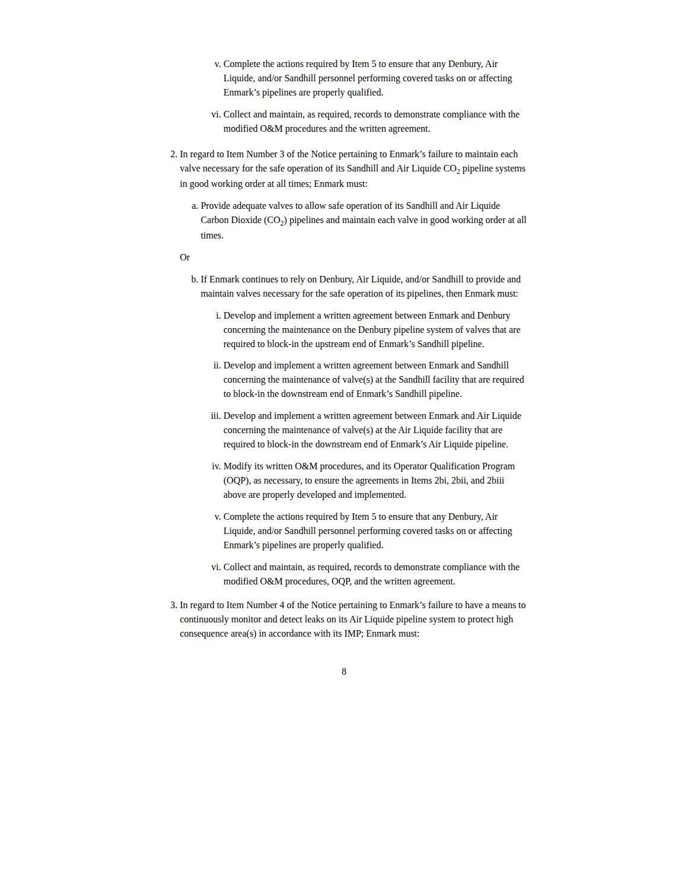Complete the actions required by Item 5 to ensure that any Denbury, Air Liquide, and/or Sandhill personnel performing covered tasks on or affecting Enmark’s pipelines are properly qualified.
Collect and maintain, as required, records to demonstrate compliance with the modified O&M procedures and the written agreement.
In regard to Item Number 3 of the Notice pertaining to Enmark’s failure to maintain each valve necessary for the safe operation of its Sandhill and Air Liquide CO2 pipeline systems in good working order at all times; Enmark must:
Provide adequate valves to allow safe operation of its Sandhill and Air Liquide Carbon Dioxide (CO2) pipelines and maintain each valve in good working order at all times.
Or
If Enmark continues to rely on Denbury, Air Liquide, and/or Sandhill to provide and maintain valves necessary for the safe operation of its pipelines, then Enmark must:
Develop and implement a written agreement between Enmark and Denbury concerning the maintenance on the Denbury pipeline system of valves that are required to block-in the upstream end of Enmark’s Sandhill pipeline.
Develop and implement a written agreement between Enmark and Sandhill concerning the maintenance of valve(s) at the Sandhill facility that are required to block-in the downstream end of Enmark’s Sandhill pipeline.
Develop and implement a written agreement between Enmark and Air Liquide concerning the maintenance of valve(s) at the Air Liquide facility that are required to block-in the downstream end of Enmark’s Air Liquide pipeline.
Modify its written O&M procedures, and its Operator Qualification Program (OQP), as necessary, to ensure the agreements in Items 2bi, 2bii, and 2biii above are properly developed and implemented.
Complete the actions required by Item 5 to ensure that any Denbury, Air Liquide, and/or Sandhill personnel performing covered tasks on or affecting Enmark’s pipelines are properly qualified.
Collect and maintain, as required, records to demonstrate compliance with the modified O&M procedures, OQP, and the written agreement.
In regard to Item Number 4 of the Notice pertaining to Enmark’s failure to have a means to continuously monitor and detect leaks on its Air Liquide pipeline system to protect high consequence area(s) in accordance with its IMP; Enmark must:
8